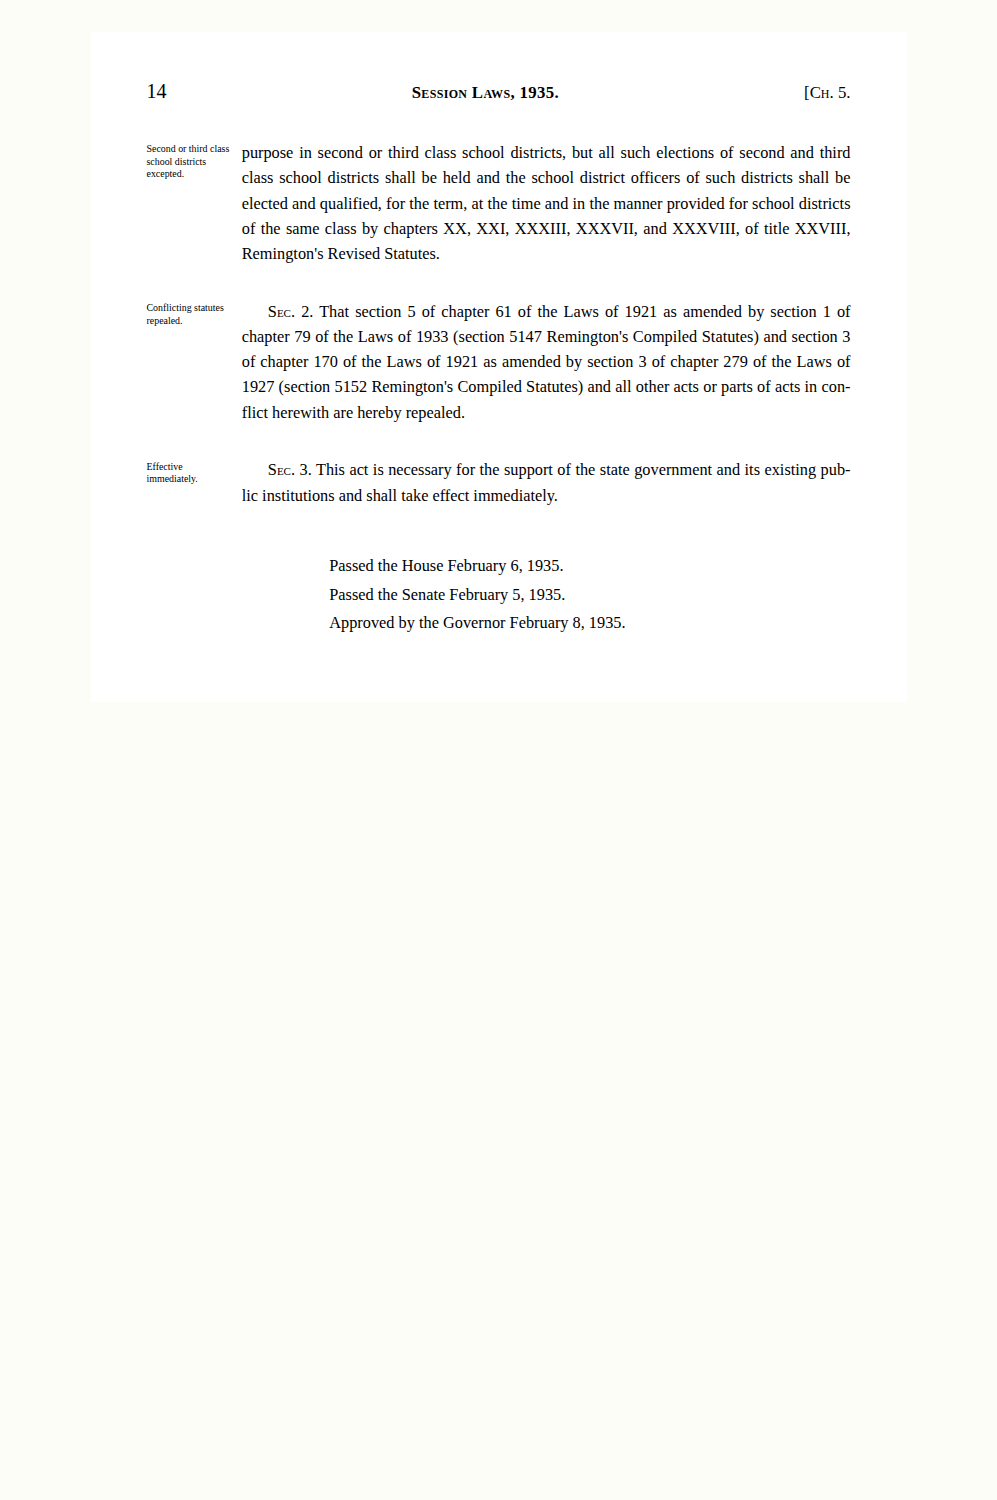14 Session Laws, 1935. [Ch. 5.
Second or third class school districts excepted.
purpose in second or third class school districts, but all such elections of second and third class school districts shall be held and the school district officers of such districts shall be elected and qualified, for the term, at the time and in the manner provided for school districts of the same class by chapters XX, XXI, XXXIII, XXXVII, and XXXVIII, of title XXVIII, Remington's Revised Statutes.
Conflicting statutes repealed.
Sec. 2. That section 5 of chapter 61 of the Laws of 1921 as amended by section 1 of chapter 79 of the Laws of 1933 (section 5147 Remington's Compiled Statutes) and section 3 of chapter 170 of the Laws of 1921 as amended by section 3 of chapter 279 of the Laws of 1927 (section 5152 Remington's Compiled Statutes) and all other acts or parts of acts in conflict herewith are hereby repealed.
Effective immediately.
Sec. 3. This act is necessary for the support of the state government and its existing public institutions and shall take effect immediately.
Passed the House February 6, 1935.
Passed the Senate February 5, 1935.
Approved by the Governor February 8, 1935.